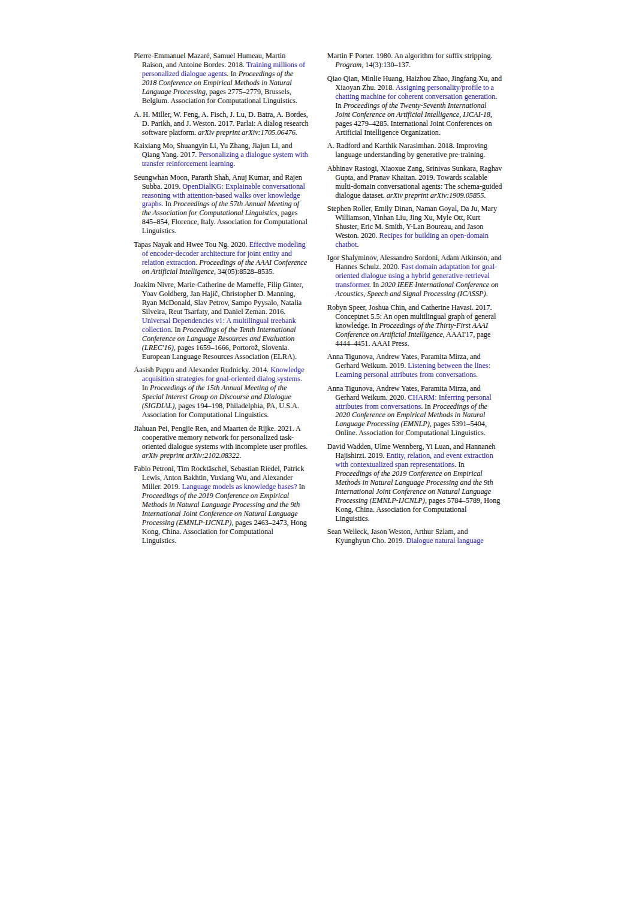Pierre-Emmanuel Mazaré, Samuel Humeau, Martin Raison, and Antoine Bordes. 2018. Training millions of personalized dialogue agents. In Proceedings of the 2018 Conference on Empirical Methods in Natural Language Processing, pages 2775–2779, Brussels, Belgium. Association for Computational Linguistics.
A. H. Miller, W. Feng, A. Fisch, J. Lu, D. Batra, A. Bordes, D. Parikh, and J. Weston. 2017. Parlai: A dialog research software platform. arXiv preprint arXiv:1705.06476.
Kaixiang Mo, Shuangyin Li, Yu Zhang, Jiajun Li, and Qiang Yang. 2017. Personalizing a dialogue system with transfer reinforcement learning.
Seungwhan Moon, Pararth Shah, Anuj Kumar, and Rajen Subba. 2019. OpenDialKG: Explainable conversational reasoning with attention-based walks over knowledge graphs. In Proceedings of the 57th Annual Meeting of the Association for Computational Linguistics, pages 845–854, Florence, Italy. Association for Computational Linguistics.
Tapas Nayak and Hwee Tou Ng. 2020. Effective modeling of encoder-decoder architecture for joint entity and relation extraction. Proceedings of the AAAI Conference on Artificial Intelligence, 34(05):8528–8535.
Joakim Nivre, Marie-Catherine de Marneffe, Filip Ginter, Yoav Goldberg, Jan Hajič, Christopher D. Manning, Ryan McDonald, Slav Petrov, Sampo Pyysalo, Natalia Silveira, Reut Tsarfaty, and Daniel Zeman. 2016. Universal Dependencies v1: A multilingual treebank collection. In Proceedings of the Tenth International Conference on Language Resources and Evaluation (LREC'16), pages 1659–1666, Portorož, Slovenia. European Language Resources Association (ELRA).
Aasish Pappu and Alexander Rudnicky. 2014. Knowledge acquisition strategies for goal-oriented dialog systems. In Proceedings of the 15th Annual Meeting of the Special Interest Group on Discourse and Dialogue (SIGDIAL), pages 194–198, Philadelphia, PA, U.S.A. Association for Computational Linguistics.
Jiahuan Pei, Pengjie Ren, and Maarten de Rijke. 2021. A cooperative memory network for personalized task-oriented dialogue systems with incomplete user profiles. arXiv preprint arXiv:2102.08322.
Fabio Petroni, Tim Rocktäschel, Sebastian Riedel, Patrick Lewis, Anton Bakhtin, Yuxiang Wu, and Alexander Miller. 2019. Language models as knowledge bases? In Proceedings of the 2019 Conference on Empirical Methods in Natural Language Processing and the 9th International Joint Conference on Natural Language Processing (EMNLP-IJCNLP), pages 2463–2473, Hong Kong, China. Association for Computational Linguistics.
Martin F Porter. 1980. An algorithm for suffix stripping. Program, 14(3):130–137.
Qiao Qian, Minlie Huang, Haizhou Zhao, Jingfang Xu, and Xiaoyan Zhu. 2018. Assigning personality/profile to a chatting machine for coherent conversation generation. In Proceedings of the Twenty-Seventh International Joint Conference on Artificial Intelligence, IJCAI-18, pages 4279–4285. International Joint Conferences on Artificial Intelligence Organization.
A. Radford and Karthik Narasimhan. 2018. Improving language understanding by generative pre-training.
Abhinav Rastogi, Xiaoxue Zang, Srinivas Sunkara, Raghav Gupta, and Pranav Khaitan. 2019. Towards scalable multi-domain conversational agents: The schema-guided dialogue dataset. arXiv preprint arXiv:1909.05855.
Stephen Roller, Emily Dinan, Naman Goyal, Da Ju, Mary Williamson, Yinhan Liu, Jing Xu, Myle Ott, Kurt Shuster, Eric M. Smith, Y-Lan Boureau, and Jason Weston. 2020. Recipes for building an open-domain chatbot.
Igor Shalyminov, Alessandro Sordoni, Adam Atkinson, and Hannes Schulz. 2020. Fast domain adaptation for goal-oriented dialogue using a hybrid generative-retrieval transformer. In 2020 IEEE International Conference on Acoustics, Speech and Signal Processing (ICASSP).
Robyn Speer, Joshua Chin, and Catherine Havasi. 2017. Conceptnet 5.5: An open multilingual graph of general knowledge. In Proceedings of the Thirty-First AAAI Conference on Artificial Intelligence, AAAI'17, page 4444–4451. AAAI Press.
Anna Tigunova, Andrew Yates, Paramita Mirza, and Gerhard Weikum. 2019. Listening between the lines: Learning personal attributes from conversations.
Anna Tigunova, Andrew Yates, Paramita Mirza, and Gerhard Weikum. 2020. CHARM: Inferring personal attributes from conversations. In Proceedings of the 2020 Conference on Empirical Methods in Natural Language Processing (EMNLP), pages 5391–5404, Online. Association for Computational Linguistics.
David Wadden, Ulme Wennberg, Yi Luan, and Hannaneh Hajishirzi. 2019. Entity, relation, and event extraction with contextualized span representations. In Proceedings of the 2019 Conference on Empirical Methods in Natural Language Processing and the 9th International Joint Conference on Natural Language Processing (EMNLP-IJCNLP), pages 5784–5789, Hong Kong, China. Association for Computational Linguistics.
Sean Welleck, Jason Weston, Arthur Szlam, and Kyunghyun Cho. 2019. Dialogue natural language